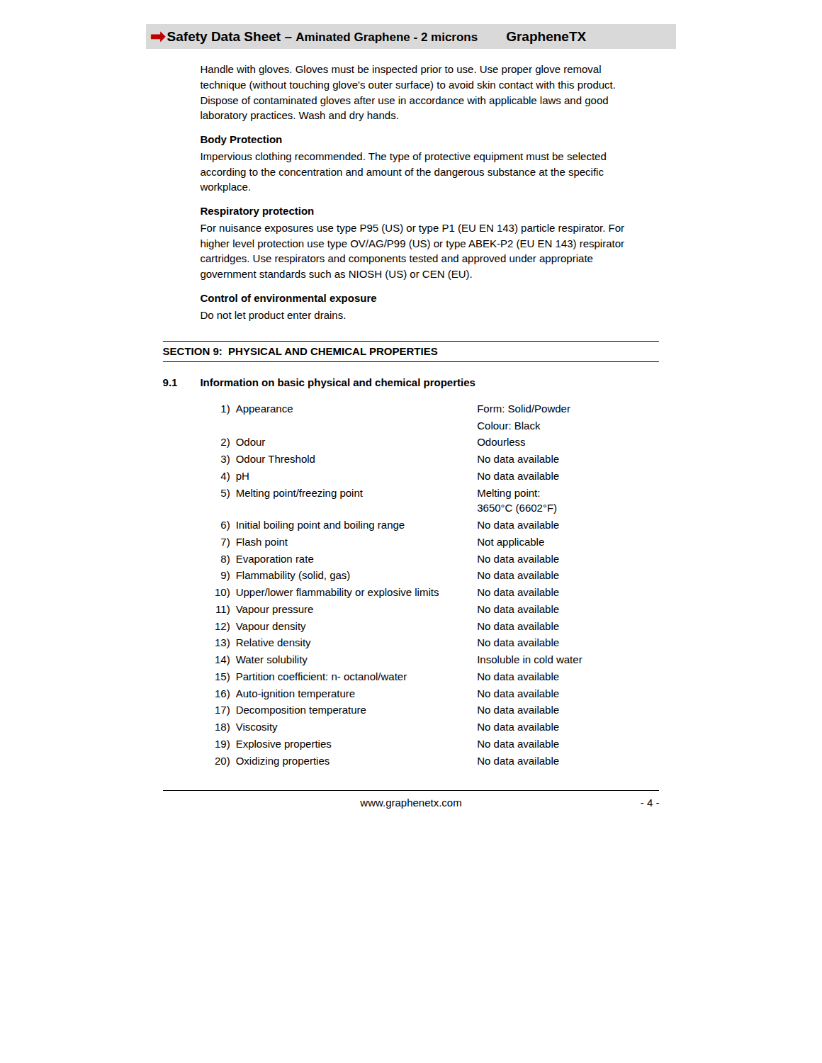➡ Safety Data Sheet – Aminated Graphene - 2 microns GrapheneTX
Handle with gloves. Gloves must be inspected prior to use. Use proper glove removal technique (without touching glove's outer surface) to avoid skin contact with this product. Dispose of contaminated gloves after use in accordance with applicable laws and good laboratory practices. Wash and dry hands.
Body Protection
Impervious clothing recommended. The type of protective equipment must be selected according to the concentration and amount of the dangerous substance at the specific workplace.
Respiratory protection
For nuisance exposures use type P95 (US) or type P1 (EU EN 143) particle respirator. For higher level protection use type OV/AG/P99 (US) or type ABEK-P2 (EU EN 143) respirator cartridges. Use respirators and components tested and approved under appropriate government standards such as NIOSH (US) or CEN (EU).
Control of environmental exposure
Do not let product enter drains.
SECTION 9: PHYSICAL AND CHEMICAL PROPERTIES
9.1 Information on basic physical and chemical properties
| 1) | Appearance | Form: Solid/Powder |
| | | Colour: Black |
| 2) | Odour | Odourless |
| 3) | Odour Threshold | No data available |
| 4) | pH | No data available |
| 5) | Melting point/freezing point | Melting point: 3650°C (6602°F) |
| 6) | Initial boiling point and boiling range | No data available |
| 7) | Flash point | Not applicable |
| 8) | Evaporation rate | No data available |
| 9) | Flammability (solid, gas) | No data available |
| 10) | Upper/lower flammability or explosive limits | No data available |
| 11) | Vapour pressure | No data available |
| 12) | Vapour density | No data available |
| 13) | Relative density | No data available |
| 14) | Water solubility | Insoluble in cold water |
| 15) | Partition coefficient: n- octanol/water | No data available |
| 16) | Auto-ignition temperature | No data available |
| 17) | Decomposition temperature | No data available |
| 18) | Viscosity | No data available |
| 19) | Explosive properties | No data available |
| 20) | Oxidizing properties | No data available |
www.graphenetx.com - 4 -